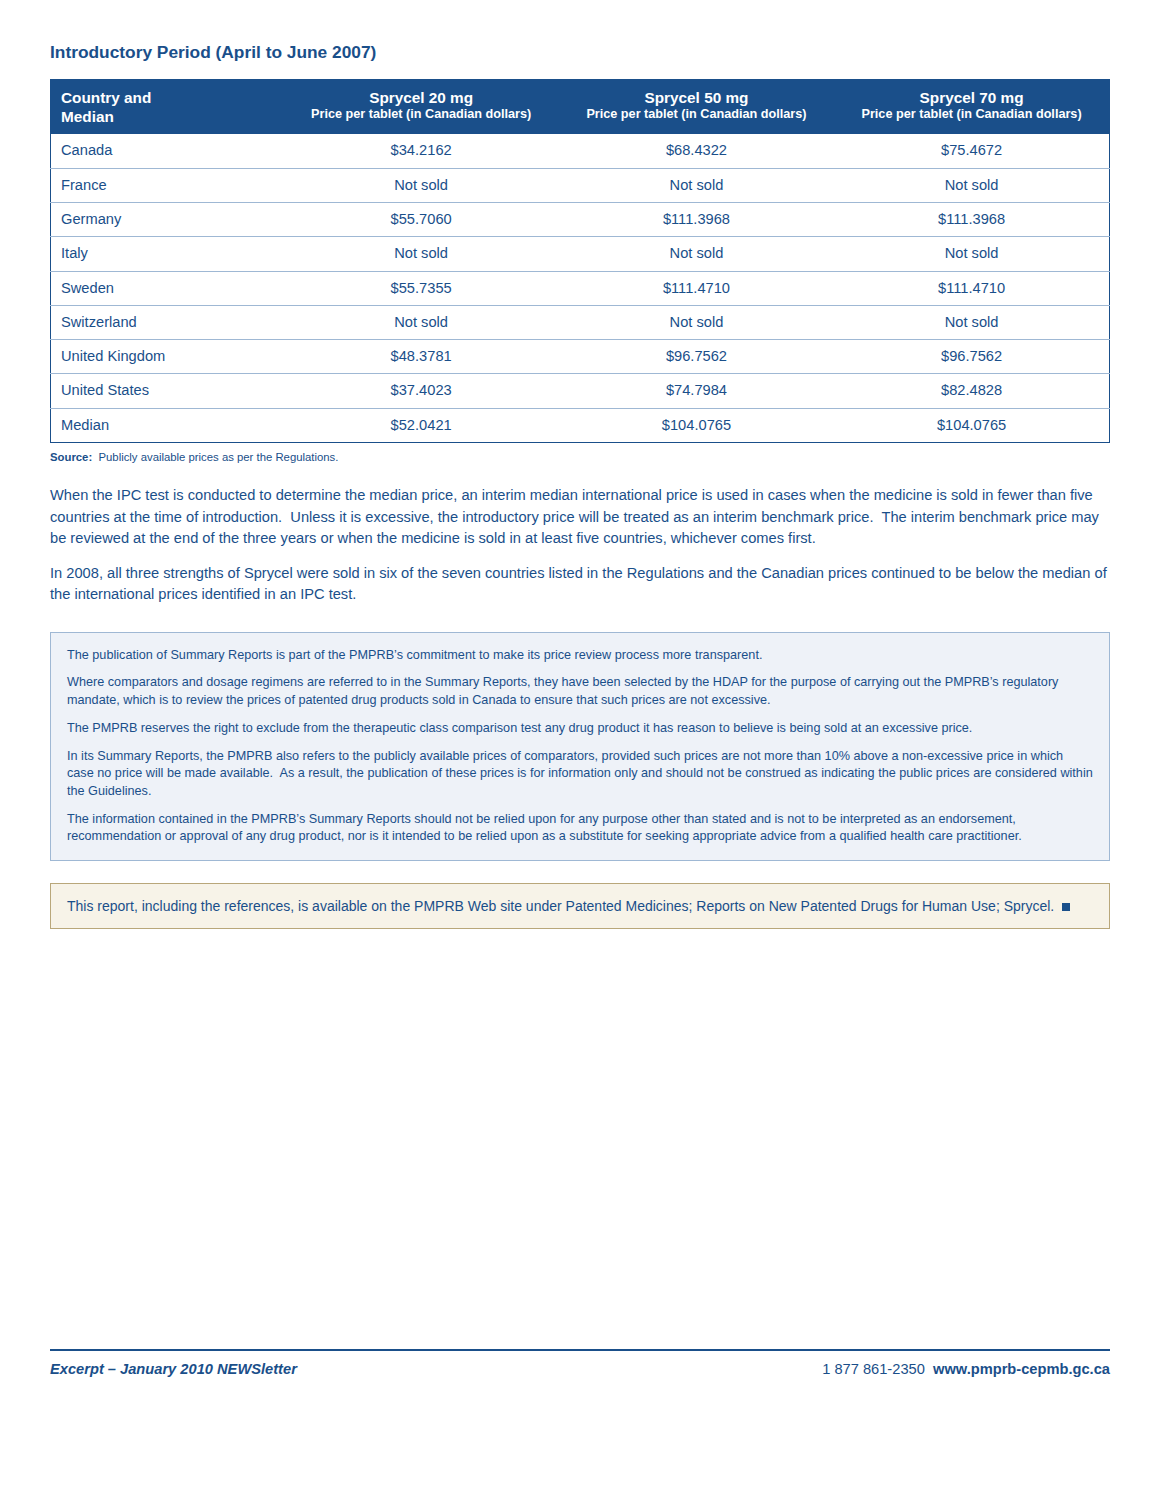Introductory Period (April to June 2007)
| Country and Median | Sprycel 20 mg Price per tablet (in Canadian dollars) | Sprycel 50 mg Price per tablet (in Canadian dollars) | Sprycel 70 mg Price per tablet (in Canadian dollars) |
| --- | --- | --- | --- |
| Canada | $34.2162 | $68.4322 | $75.4672 |
| France | Not sold | Not sold | Not sold |
| Germany | $55.7060 | $111.3968 | $111.3968 |
| Italy | Not sold | Not sold | Not sold |
| Sweden | $55.7355 | $111.4710 | $111.4710 |
| Switzerland | Not sold | Not sold | Not sold |
| United Kingdom | $48.3781 | $96.7562 | $96.7562 |
| United States | $37.4023 | $74.7984 | $82.4828 |
| Median | $52.0421 | $104.0765 | $104.0765 |
Source: Publicly available prices as per the Regulations.
When the IPC test is conducted to determine the median price, an interim median international price is used in cases when the medicine is sold in fewer than five countries at the time of introduction. Unless it is excessive, the introductory price will be treated as an interim benchmark price. The interim benchmark price may be reviewed at the end of the three years or when the medicine is sold in at least five countries, whichever comes first.
In 2008, all three strengths of Sprycel were sold in six of the seven countries listed in the Regulations and the Canadian prices continued to be below the median of the international prices identified in an IPC test.
The publication of Summary Reports is part of the PMPRB’s commitment to make its price review process more transparent.
Where comparators and dosage regimens are referred to in the Summary Reports, they have been selected by the HDAP for the purpose of carrying out the PMPRB’s regulatory mandate, which is to review the prices of patented drug products sold in Canada to ensure that such prices are not excessive.
The PMPRB reserves the right to exclude from the therapeutic class comparison test any drug product it has reason to believe is being sold at an excessive price.
In its Summary Reports, the PMPRB also refers to the publicly available prices of comparators, provided such prices are not more than 10% above a non-excessive price in which case no price will be made available. As a result, the publication of these prices is for information only and should not be construed as indicating the public prices are considered within the Guidelines.
The information contained in the PMPRB’s Summary Reports should not be relied upon for any purpose other than stated and is not to be interpreted as an endorsement, recommendation or approval of any drug product, nor is it intended to be relied upon as a substitute for seeking appropriate advice from a qualified health care practitioner.
This report, including the references, is available on the PMPRB Web site under Patented Medicines; Reports on New Patented Drugs for Human Use; Sprycel.
Excerpt – January 2010 NEWSletter
1 877 861-2350 www.pmprb-cepmb.gc.ca